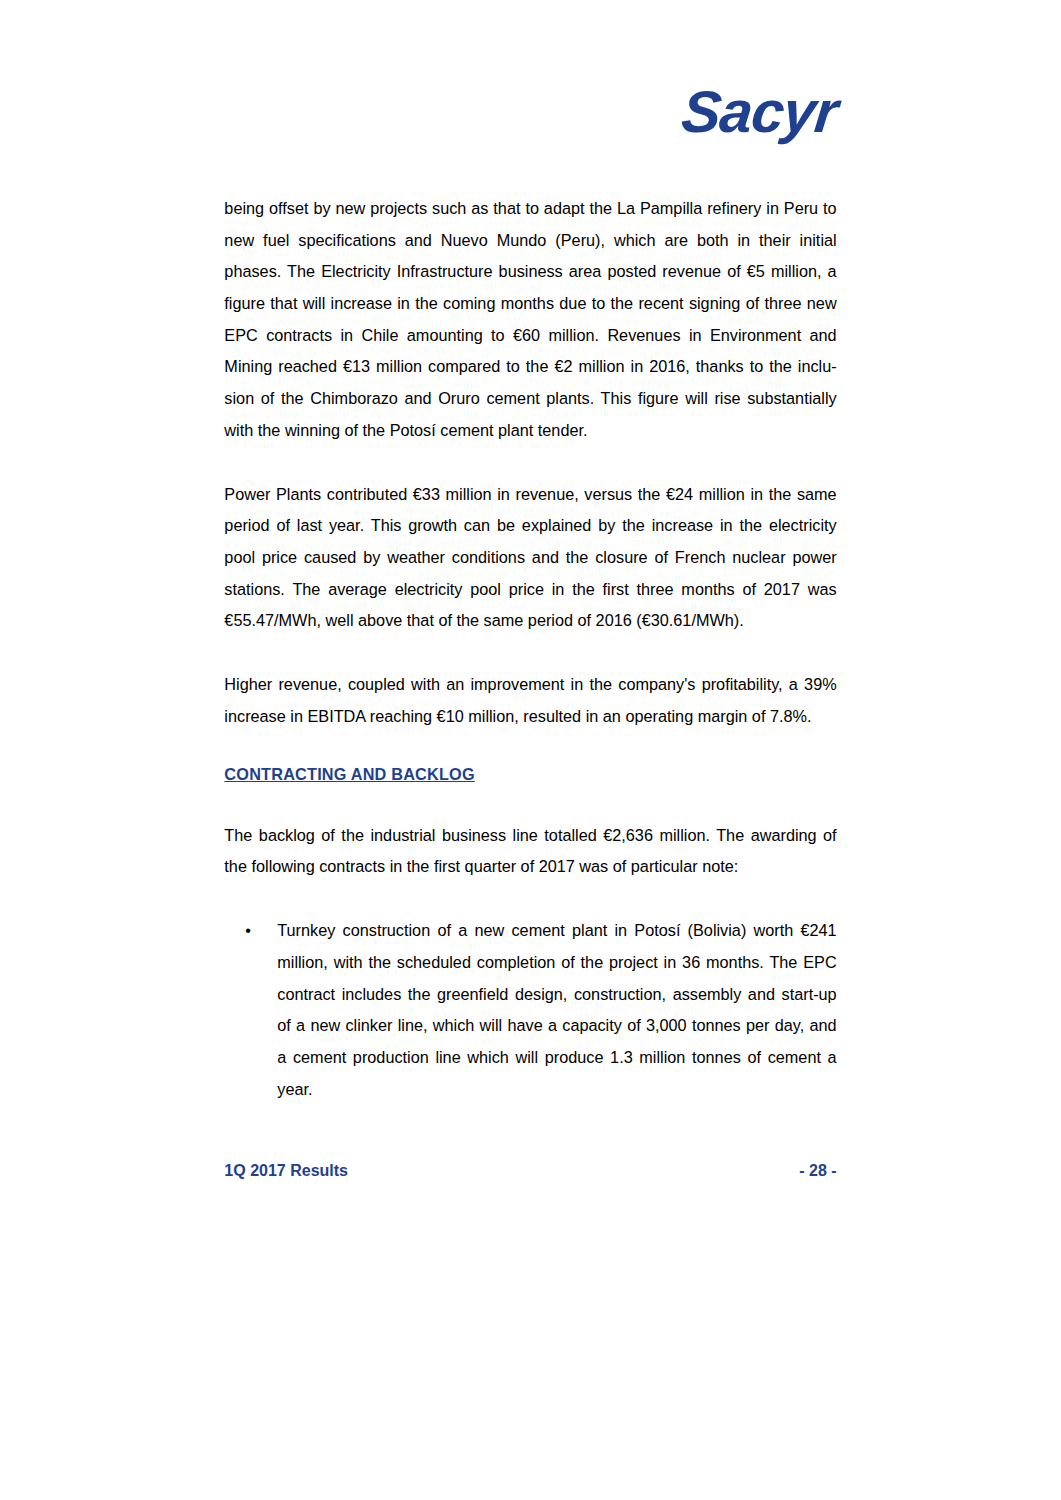Sacyr
being offset by new projects such as that to adapt the La Pampilla refinery in Peru to new fuel specifications and Nuevo Mundo (Peru), which are both in their initial phases. The Electricity Infrastructure business area posted revenue of €5 million, a figure that will increase in the coming months due to the recent signing of three new EPC contracts in Chile amounting to €60 million. Revenues in Environment and Mining reached €13 million compared to the €2 million in 2016, thanks to the inclusion of the Chimborazo and Oruro cement plants. This figure will rise substantially with the winning of the Potosí cement plant tender.
Power Plants contributed €33 million in revenue, versus the €24 million in the same period of last year. This growth can be explained by the increase in the electricity pool price caused by weather conditions and the closure of French nuclear power stations. The average electricity pool price in the first three months of 2017 was €55.47/MWh, well above that of the same period of 2016 (€30.61/MWh).
Higher revenue, coupled with an improvement in the company's profitability, a 39% increase in EBITDA reaching €10 million, resulted in an operating margin of 7.8%.
CONTRACTING AND BACKLOG
The backlog of the industrial business line totalled €2,636 million. The awarding of the following contracts in the first quarter of 2017 was of particular note:
Turnkey construction of a new cement plant in Potosí (Bolivia) worth €241 million, with the scheduled completion of the project in 36 months. The EPC contract includes the greenfield design, construction, assembly and start-up of a new clinker line, which will have a capacity of 3,000 tonnes per day, and a cement production line which will produce 1.3 million tonnes of cement a year.
1Q 2017 Results
- 28 -